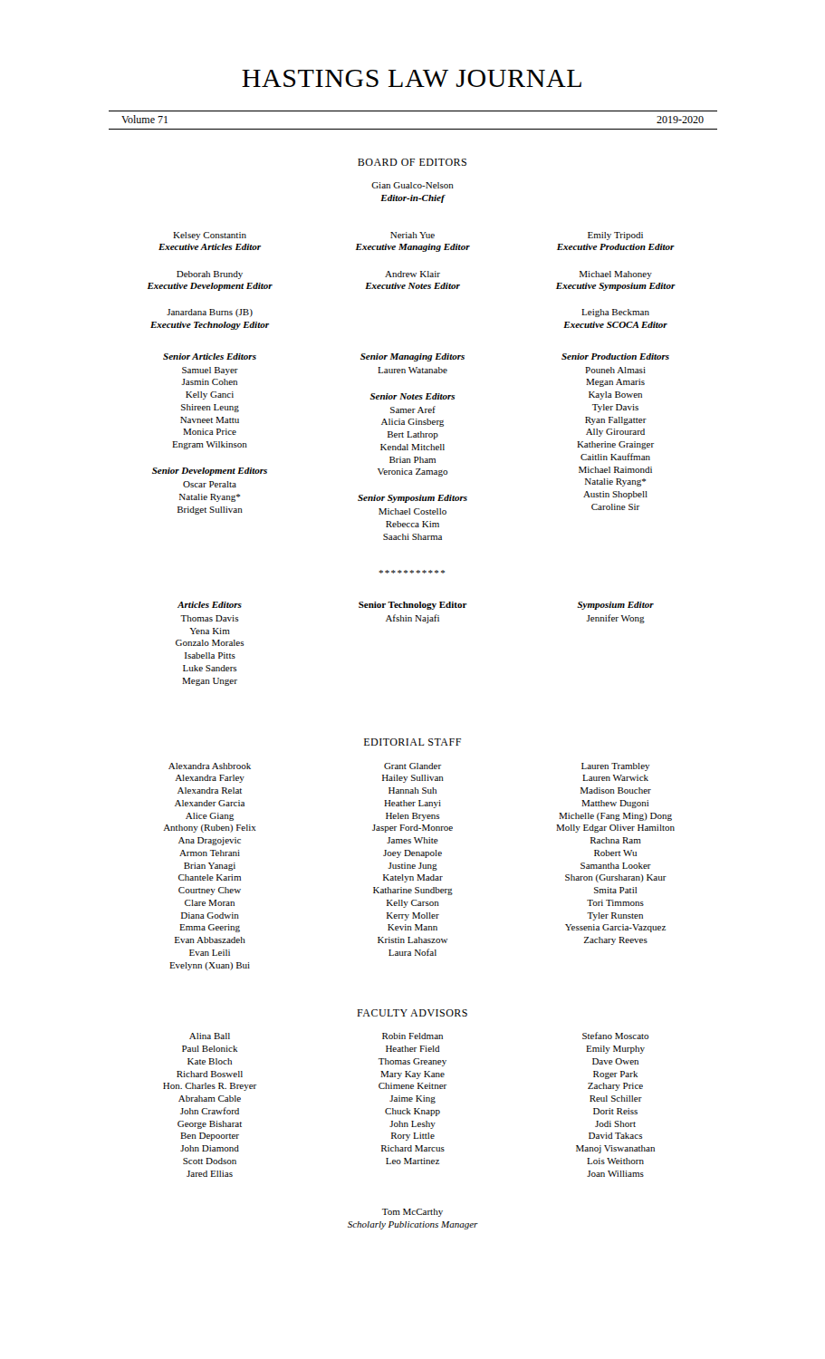HASTINGS LAW JOURNAL
Volume 71 2019-2020
BOARD OF EDITORS
Gian Gualco-Nelson Editor-in-Chief
Kelsey Constantin Executive Articles Editor
Neriah Yue Executive Managing Editor
Emily Tripodi Executive Production Editor
Deborah Brundy Executive Development Editor
Andrew Klair Executive Notes Editor
Michael Mahoney Executive Symposium Editor
Janardana Burns (JB) Executive Technology Editor
Leigha Beckman Executive SCOCA Editor
Senior Articles Editors
Samuel Bayer
Jasmin Cohen
Kelly Ganci
Shireen Leung
Navneet Mattu
Monica Price
Engram Wilkinson
Senior Development Editors
Oscar Peralta
Natalie Ryang*
Bridget Sullivan
Senior Managing Editors
Lauren Watanabe
Senior Notes Editors
Samer Aref
Alicia Ginsberg
Bert Lathrop
Kendal Mitchell
Brian Pham
Veronica Zamago
Senior Symposium Editors
Michael Costello
Rebecca Kim
Saachi Sharma
Senior Production Editors
Pouneh Almasi
Megan Amaris
Kayla Bowen
Tyler Davis
Ryan Fallgatter
Ally Girourard
Katherine Grainger
Caitlin Kauffman
Michael Raimondi
Natalie Ryang*
Austin Shopbell
Caroline Sir
***********
Articles Editors
Thomas Davis
Yena Kim
Gonzalo Morales
Isabella Pitts
Luke Sanders
Megan Unger
Senior Technology Editor
Afshin Najafi
Symposium Editor
Jennifer Wong
EDITORIAL STAFF
Alexandra Ashbrook
Alexandra Farley
Alexandra Relat
Alexander Garcia
Alice Giang
Anthony (Ruben) Felix
Ana Dragojevic
Armon Tehrani
Brian Yanagi
Chantele Karim
Courtney Chew
Clare Moran
Diana Godwin
Emma Geering
Evan Abbaszadeh
Evan Leili
Evelynn (Xuan) Bui
Grant Glander
Hailey Sullivan
Hannah Suh
Heather Lanyi
Helen Bryens
Jasper Ford-Monroe
James White
Joey Denapole
Justine Jung
Katelyn Madar
Katharine Sundberg
Kelly Carson
Kerry Moller
Kevin Mann
Kristin Lahaszow
Laura Nofal
Lauren Trambley
Lauren Warwick
Madison Boucher
Matthew Dugoni
Michelle (Fang Ming) Dong
Molly Edgar Oliver Hamilton
Rachna Ram
Robert Wu
Samantha Looker
Sharon (Gursharan) Kaur
Smita Patil
Tori Timmons
Tyler Runsten
Yessenia Garcia-Vazquez
Zachary Reeves
FACULTY ADVISORS
Alina Ball
Paul Belonick
Kate Bloch
Richard Boswell
Hon. Charles R. Breyer
Abraham Cable
John Crawford
George Bisharat
Ben Depoorter
John Diamond
Scott Dodson
Jared Ellias
Robin Feldman
Heather Field
Thomas Greaney
Mary Kay Kane
Chimene Keitner
Jaime King
Chuck Knapp
John Leshy
Rory Little
Richard Marcus
Leo Martinez
Stefano Moscato
Emily Murphy
Dave Owen
Roger Park
Zachary Price
Reul Schiller
Dorit Reiss
Jodi Short
David Takacs
Manoj Viswanathan
Lois Weithorn
Joan Williams
Tom McCarthy Scholarly Publications Manager